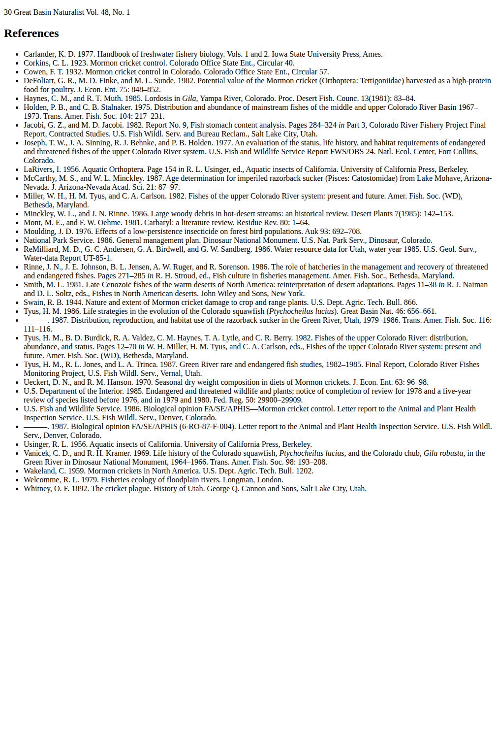30 Great Basin Naturalist Vol. 48, No. 1
References
Carlander, K. D. 1977. Handbook of freshwater fishery biology. Vols. 1 and 2. Iowa State University Press, Ames.
Corkins, C. L. 1923. Mormon cricket control. Colorado Office State Ent., Circular 40.
Cowen, F. T. 1932. Mormon cricket control in Colorado. Colorado Office State Ent., Circular 57.
DeFoliart, G. R., M. D. Finke, and M. L. Sunde. 1982. Potential value of the Mormon cricket (Orthoptera: Tettigoniidae) harvested as a high-protein food for poultry. J. Econ. Ent. 75: 848–852.
Haynes, C. M., and R. T. Muth. 1985. Lordosis in Gila, Yampa River, Colorado. Proc. Desert Fish. Counc. 13(1981): 83–84.
Holden, P. B., and C. B. Stalnaker. 1975. Distribution and abundance of mainstream fishes of the middle and upper Colorado River Basin 1967–1973. Trans. Amer. Fish. Soc. 104: 217–231.
Jacobi, G. Z., and M. D. Jacobi. 1982. Report No. 9, Fish stomach content analysis. Pages 284–324 in Part 3, Colorado River Fishery Project Final Report, Contracted Studies. U.S. Fish Wildl. Serv. and Bureau Reclam., Salt Lake City, Utah.
Joseph, T. W., J. A. Sinning, R. J. Behnke, and P. B. Holden. 1977. An evaluation of the status, life history, and habitat requirements of endangered and threatened fishes of the upper Colorado River system. U.S. Fish and Wildlife Service Report FWS/OBS 24. Natl. Ecol. Center, Fort Collins, Colorado.
LaRivers, I. 1956. Aquatic Orthoptera. Page 154 in R. L. Usinger, ed., Aquatic insects of California. University of California Press, Berkeley.
McCarthy, M. S., and W. L. Minckley. 1987. Age determination for imperiled razorback sucker (Pisces: Catostomidae) from Lake Mohave, Arizona-Nevada. J. Arizona-Nevada Acad. Sci. 21: 87–97.
Miller, W. H., H. M. Tyus, and C. A. Carlson. 1982. Fishes of the upper Colorado River system: present and future. Amer. Fish. Soc. (WD), Bethesda, Maryland.
Minckley, W. L., and J. N. Rinne. 1986. Large woody debris in hot-desert streams: an historical review. Desert Plants 7(1985): 142–153.
Mont, M. E., and F. W. Oehme. 1981. Carbaryl: a literature review. Residue Rev. 80: 1–64.
Moulding, J. D. 1976. Effects of a low-persistence insecticide on forest bird populations. Auk 93: 692–708.
National Park Service. 1986. General management plan. Dinosaur National Monument. U.S. Nat. Park Serv., Dinosaur, Colorado.
ReMilliard, M. D., G. C. Andersen, G. A. Birdwell, and G. W. Sandberg. 1986. Water resource data for Utah, water year 1985. U.S. Geol. Surv., Water-data Report UT-85-1.
Rinne, J. N., J. E. Johnson, B. L. Jensen, A. W. Ruger, and R. Sorenson. 1986. The role of hatcheries in the management and recovery of threatened and endangered fishes. Pages 271–285 in R. H. Stroud, ed., Fish culture in fisheries management. Amer. Fish. Soc., Bethesda, Maryland.
Smith, M. L. 1981. Late Cenozoic fishes of the warm deserts of North America: reinterpretation of desert adaptations. Pages 11–38 in R. J. Naiman and D. L. Soltz, eds., Fishes in North American deserts. John Wiley and Sons, New York.
Swain, R. B. 1944. Nature and extent of Mormon cricket damage to crop and range plants. U.S. Dept. Agric. Tech. Bull. 866.
Tyus, H. M. 1986. Life strategies in the evolution of the Colorado squawfish (Ptychocheilus lucius). Great Basin Nat. 46: 656–661.
———. 1987. Distribution, reproduction, and habitat use of the razorback sucker in the Green River, Utah, 1979–1986. Trans. Amer. Fish. Soc. 116: 111–116.
Tyus, H. M., B. D. Burdick, R. A. Valdez, C. M. Haynes, T. A. Lytle, and C. R. Berry. 1982. Fishes of the upper Colorado River: distribution, abundance, and status. Pages 12–70 in W. H. Miller, H. M. Tyus, and C. A. Carlson, eds., Fishes of the upper Colorado River system: present and future. Amer. Fish. Soc. (WD), Bethesda, Maryland.
Tyus, H. M., R. L. Jones, and L. A. Trinca. 1987. Green River rare and endangered fish studies, 1982–1985. Final Report, Colorado River Fishes Monitoring Project, U.S. Fish Wildl. Serv., Vernal, Utah.
Ueckert, D. N., and R. M. Hanson. 1970. Seasonal dry weight composition in diets of Mormon crickets. J. Econ. Ent. 63: 96–98.
U.S. Department of the Interior. 1985. Endangered and threatened wildlife and plants; notice of completion of review for 1978 and a five-year review of species listed before 1976, and in 1979 and 1980. Fed. Reg. 50: 29900–29909.
U.S. Fish and Wildlife Service. 1986. Biological opinion FA/SE/APHIS—Mormon cricket control. Letter report to the Animal and Plant Health Inspection Service. U.S. Fish Wildl. Serv., Denver, Colorado.
———. 1987. Biological opinion FA/SE/APHIS (6-RO-87-F-004). Letter report to the Animal and Plant Health Inspection Service. U.S. Fish Wildl. Serv., Denver, Colorado.
Usinger, R. L. 1956. Aquatic insects of California. University of California Press, Berkeley.
Vanicek, C. D., and R. H. Kramer. 1969. Life history of the Colorado squawfish, Ptychocheilus lucius, and the Colorado chub, Gila robusta, in the Green River in Dinosaur National Monument, 1964–1966. Trans. Amer. Fish. Soc. 98: 193–208.
Wakeland, C. 1959. Mormon crickets in North America. U.S. Dept. Agric. Tech. Bull. 1202.
Welcomme, R. L. 1979. Fisheries ecology of floodplain rivers. Longman, London.
Whitney, O. F. 1892. The cricket plague. History of Utah. George Q. Cannon and Sons, Salt Lake City, Utah.